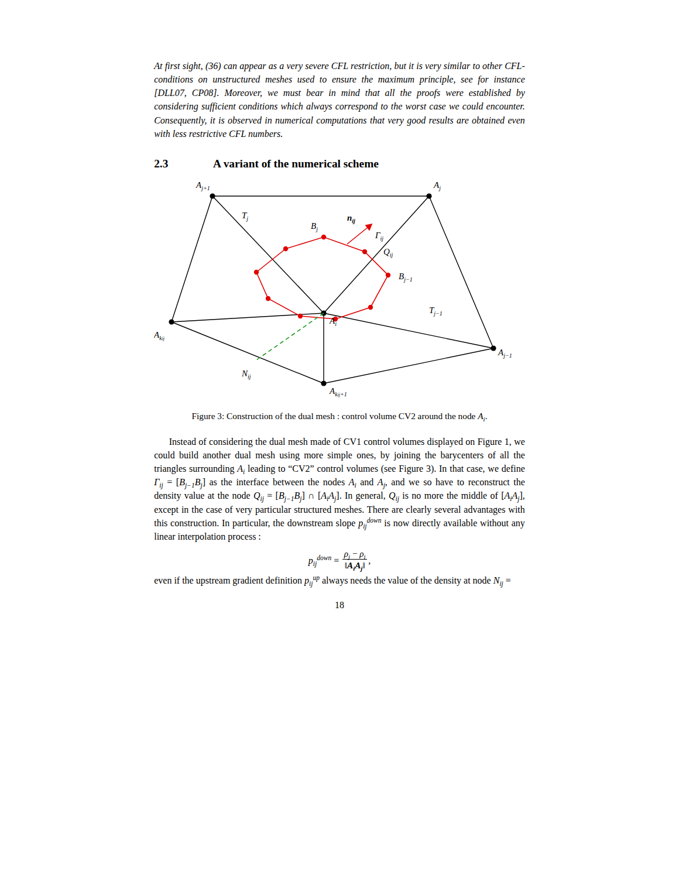At first sight, (36) can appear as a very severe CFL restriction, but it is very similar to other CFL-conditions on unstructured meshes used to ensure the maximum principle, see for instance [DLL07, CP08]. Moreover, we must bear in mind that all the proofs were established by considering sufficient conditions which always correspond to the worst case we could encounter. Consequently, it is observed in numerical computations that very good results are obtained even with less restrictive CFL numbers.
2.3 A variant of the numerical scheme
Aj+1 Aj Tj Bj nij Γij Qij Bj−1 Tj−1 Aj−1 Ai Akij Nij Akij+1
Figure 3: Construction of the dual mesh : control volume CV2 around the node Ai.
Instead of considering the dual mesh made of CV1 control volumes displayed on Figure 1, we could build another dual mesh using more simple ones, by joining the barycenters of all the triangles surrounding Ai leading to “CV2” control volumes (see Figure 3). In that case, we define Γij = [Bj−1Bj] as the interface between the nodes Ai and Aj, and we so have to reconstruct the density value at the node Qij = [Bj−1Bj] ∩ [AiAj]. In general, Qij is no more the middle of [AiAj], except in the case of very particular structured meshes. There are clearly several advantages with this construction. In particular, the downstream slope pijdown is now directly available without any linear interpolation process :
pijdown = ρj − ρi ‖AiAj‖ ,
even if the upstream gradient definition pijup always needs the value of the density at node Nij =
18